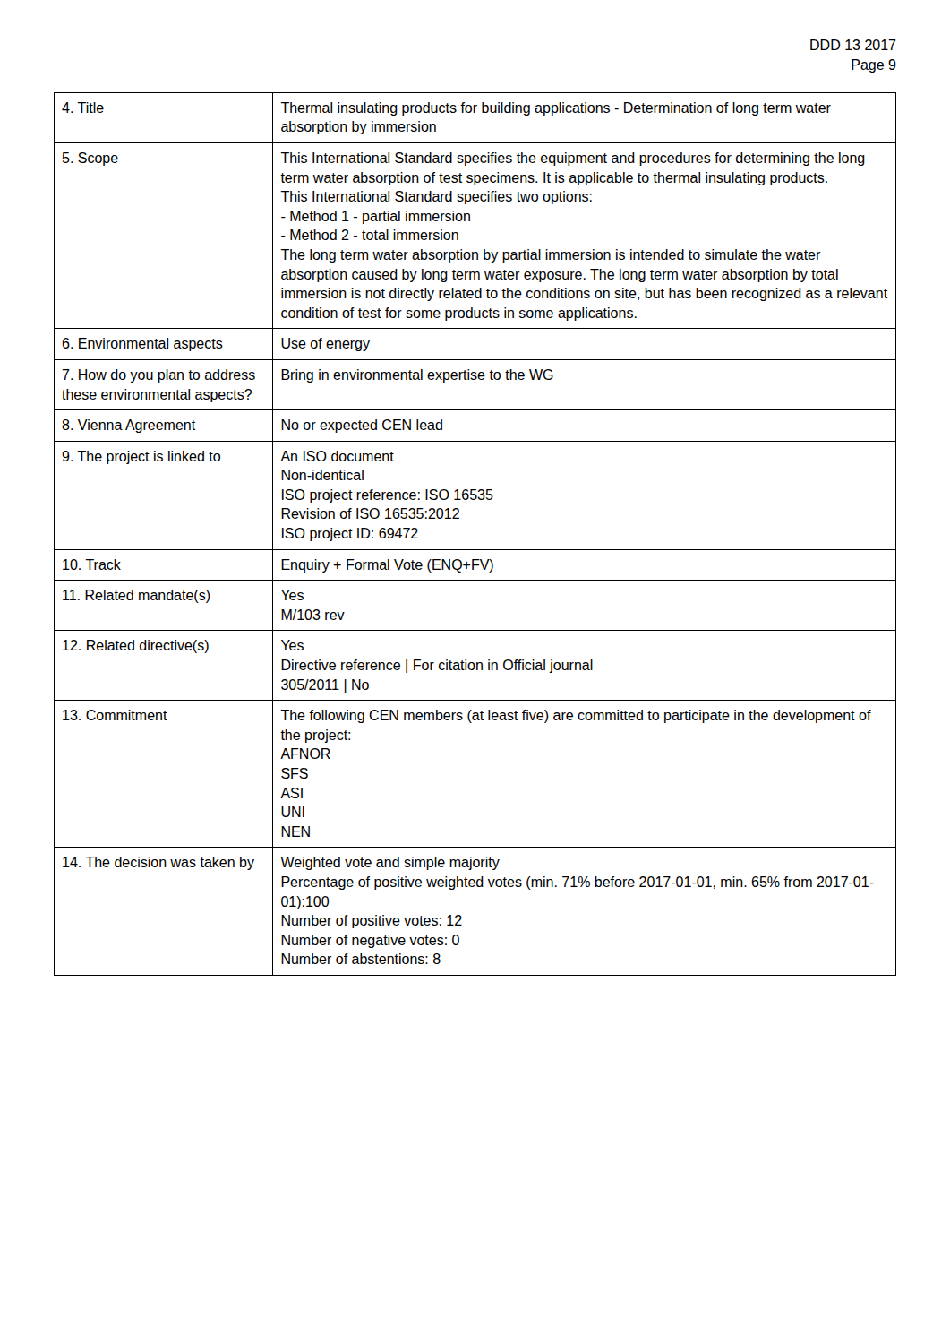DDD 13 2017
Page 9
| 4. Title | Thermal insulating products for building applications - Determination of long term water absorption by immersion |
| 5. Scope | This International Standard specifies the equipment and procedures for determining the long term water absorption of test specimens. It is applicable to thermal insulating products. This International Standard specifies two options: - Method 1 - partial immersion - Method 2 - total immersion The long term water absorption by partial immersion is intended to simulate the water absorption caused by long term water exposure. The long term water absorption by total immersion is not directly related to the conditions on site, but has been recognized as a relevant condition of test for some products in some applications. |
| 6. Environmental aspects | Use of energy |
| 7. How do you plan to address these environmental aspects? | Bring in environmental expertise to the WG |
| 8. Vienna Agreement | No or expected CEN lead |
| 9. The project is linked to | An ISO document Non-identical ISO project reference: ISO 16535 Revision of ISO 16535:2012 ISO project ID: 69472 |
| 10. Track | Enquiry + Formal Vote (ENQ+FV) |
| 11. Related mandate(s) | Yes M/103 rev |
| 12. Related directive(s) | Yes Directive reference / For citation in Official journal 305/2011 / No |
| 13. Commitment | The following CEN members (at least five) are committed to participate in the development of the project: AFNOR SFS ASI UNI NEN |
| 14. The decision was taken by | Weighted vote and simple majority Percentage of positive weighted votes (min. 71% before 2017-01-01, min. 65% from 2017-01-01):100 Number of positive votes: 12 Number of negative votes: 0 Number of abstentions: 8 |